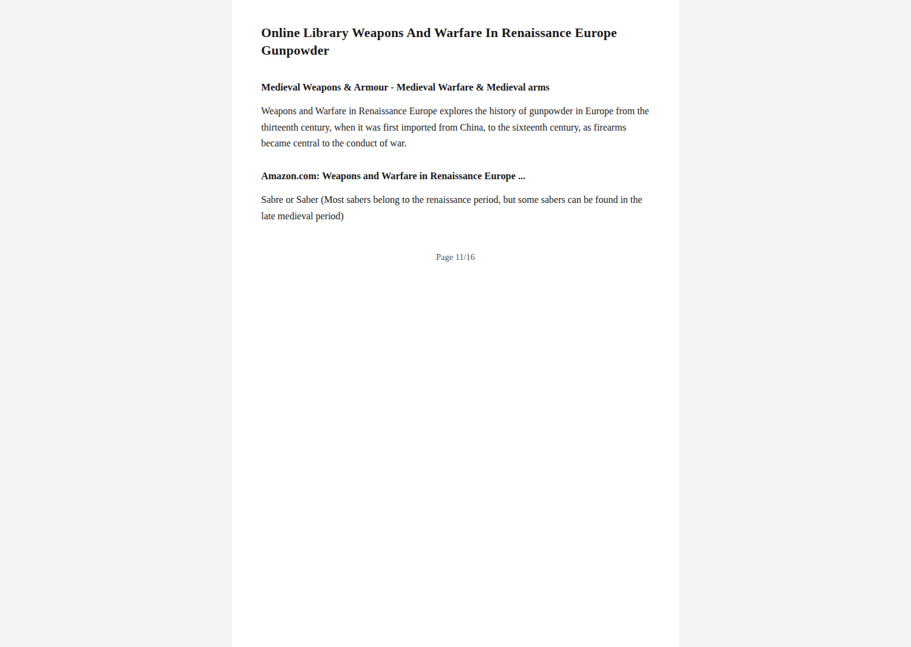Online Library Weapons And Warfare In Renaissance Europe Gunpowder
Medieval Weapons & Armour - Medieval Warfare & Medieval arms
Weapons and Warfare in Renaissance Europe explores the history of gunpowder in Europe from the thirteenth century, when it was first imported from China, to the sixteenth century, as firearms became central to the conduct of war.
Amazon.com: Weapons and Warfare in Renaissance Europe ...
Sabre or Saber (Most sabers belong to the renaissance period, but some sabers can be found in the late medieval period)
Page 11/16